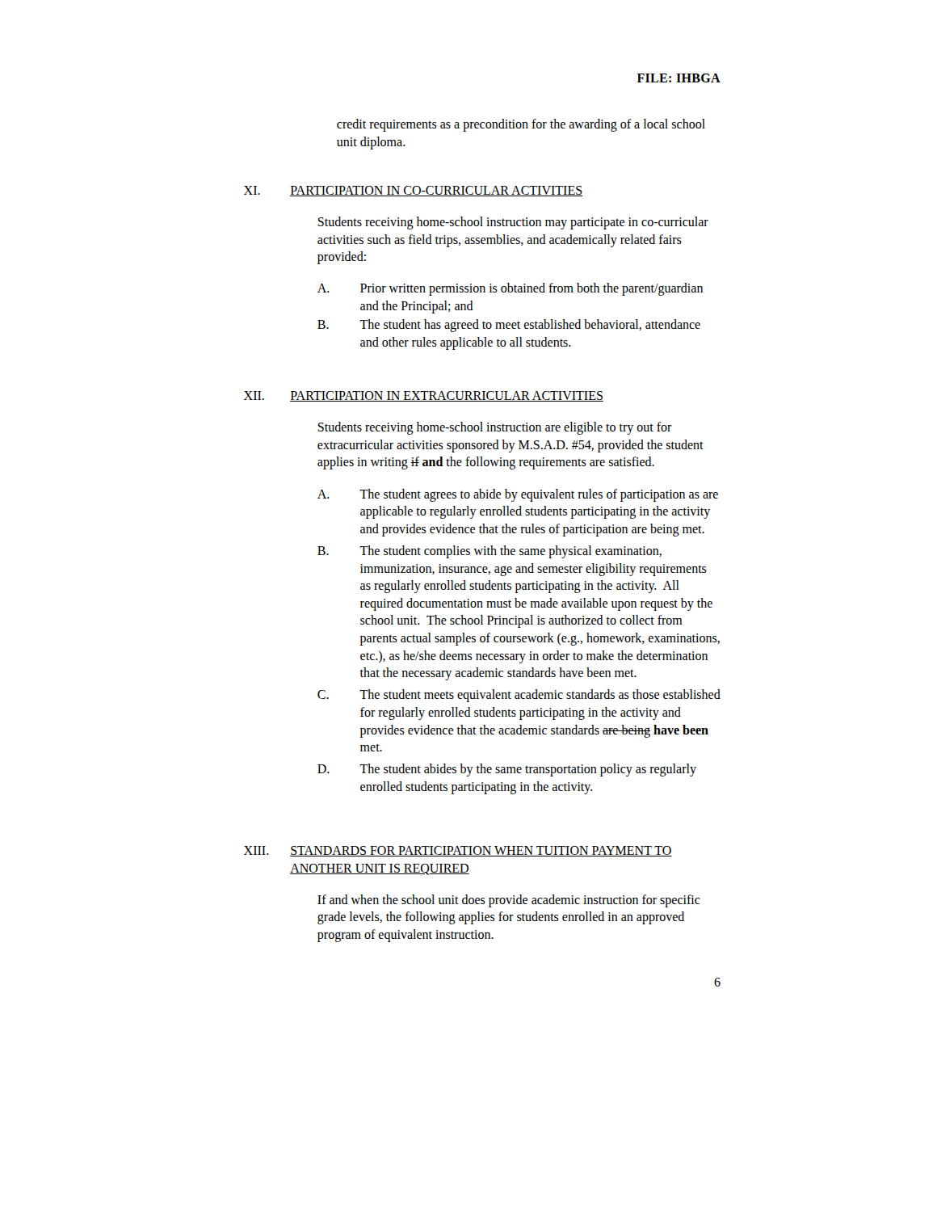FILE: IHBGA
credit requirements as a precondition for the awarding of a local school
unit diploma.
XI.
PARTICIPATION IN CO-CURRICULAR ACTIVITIES
Students receiving home-school instruction may participate in co-curricular activities such as field trips, assemblies, and academically related fairs provided:
A. Prior written permission is obtained from both the parent/guardian and the Principal; and
B. The student has agreed to meet established behavioral, attendance and other rules applicable to all students.
XII.
PARTICIPATION IN EXTRACURRICULAR ACTIVITIES
Students receiving home-school instruction are eligible to try out for extracurricular activities sponsored by M.S.A.D. #54, provided the student applies in writing if and the following requirements are satisfied.
A. The student agrees to abide by equivalent rules of participation as are applicable to regularly enrolled students participating in the activity and provides evidence that the rules of participation are being met.
B. The student complies with the same physical examination, immunization, insurance, age and semester eligibility requirements as regularly enrolled students participating in the activity. All required documentation must be made available upon request by the school unit. The school Principal is authorized to collect from parents actual samples of coursework (e.g., homework, examinations, etc.), as he/she deems necessary in order to make the determination that the necessary academic standards have been met.
C. The student meets equivalent academic standards as those established for regularly enrolled students participating in the activity and provides evidence that the academic standards are being have been met.
D. The student abides by the same transportation policy as regularly enrolled students participating in the activity.
XIII.
STANDARDS FOR PARTICIPATION WHEN TUITION PAYMENT TO ANOTHER UNIT IS REQUIRED
If and when the school unit does provide academic instruction for specific grade levels, the following applies for students enrolled in an approved program of equivalent instruction.
6